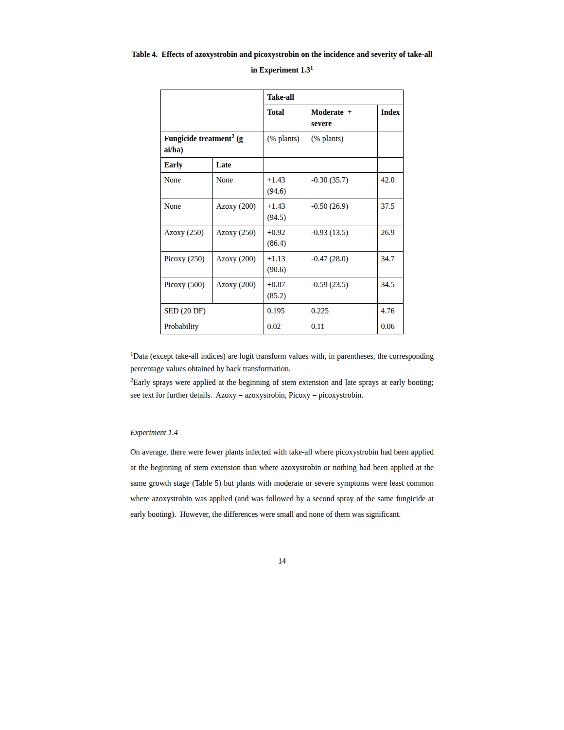Table 4. Effects of azoxystrobin and picoxystrobin on the incidence and severity of take-all in Experiment 1.31
| | Take-all |
| --- | --- |
| Total | Moderate + severe | Index |
| Fungicide treatment 2 (g ai/ha) | (% plants) | (% plants) | |
| Early | Late | | | |
| None | None | +1.43 (94.6) | -0.30 (35.7) | 42.0 |
| None | Azoxy (200) | +1.43 (94.5) | -0.50 (26.9) | 37.5 |
| Azoxy (250) | Azoxy (250) | +0.92 (86.4) | -0.93 (13.5) | 26.9 |
| Picoxy (250) | Azoxy (200) | +1.13 (90.6) | -0.47 (28.0) | 34.7 |
| Picoxy (500) | Azoxy (200) | +0.87 (85.2) | -0.59 (23.5) | 34.5 |
| SED (20 DF) | 0.195 | 0.225 | 4.76 |
| Probability | 0.02 | 0.11 | 0.06 |
1Data (except take-all indices) are logit transform values with, in parentheses, the corresponding percentage values obtained by back transformation.
2Early sprays were applied at the beginning of stem extension and late sprays at early booting; see text for further details. Azoxy = azoxystrobin, Picoxy = picoxystrobin.
Experiment 1.4
On average, there were fewer plants infected with take-all where picoxystrobin had been applied at the beginning of stem extension than where azoxystrobin or nothing had been applied at the same growth stage (Table 5) but plants with moderate or severe symptoms were least common where azoxystrobin was applied (and was followed by a second spray of the same fungicide at early booting). However, the differences were small and none of them was significant.
14